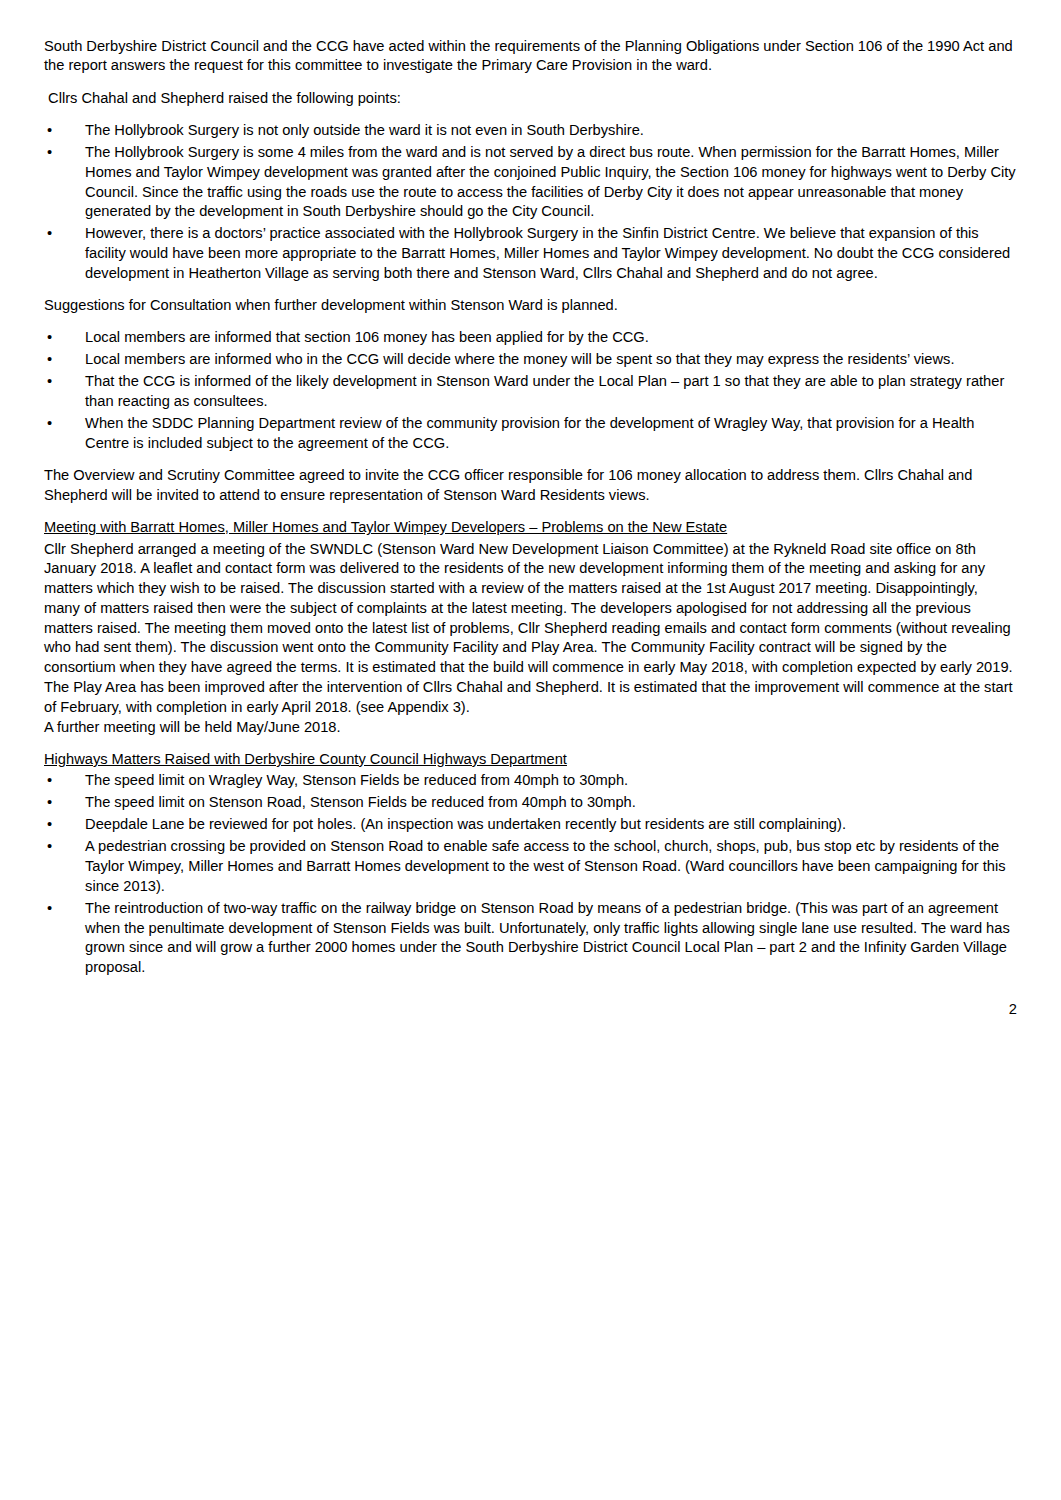South Derbyshire District Council and the CCG have acted within the requirements of the Planning Obligations under Section 106 of the 1990 Act and the report answers the request for this committee to investigate the Primary Care Provision in the ward.
Cllrs Chahal and Shepherd raised the following points:
•The Hollybrook Surgery is not only outside the ward it is not even in South Derbyshire.
•The Hollybrook Surgery is some 4 miles from the ward and is not served by a direct bus route. When permission for the Barratt Homes, Miller Homes and Taylor Wimpey development was granted after the conjoined Public Inquiry, the Section 106 money for highways went to Derby City Council. Since the traffic using the roads use the route to access the facilities of Derby City it does not appear unreasonable that money generated by the development in South Derbyshire should go the City Council.
•However, there is a doctors’ practice associated with the Hollybrook Surgery in the Sinfin District Centre. We believe that expansion of this facility would have been more appropriate to the Barratt Homes, Miller Homes and Taylor Wimpey development. No doubt the CCG considered development in Heatherton Village as serving both there and Stenson Ward, Cllrs Chahal and Shepherd and do not agree.
Suggestions for Consultation when further development within Stenson Ward is planned.
•Local members are informed that section 106 money has been applied for by the CCG.
•Local members are informed who in the CCG will decide where the money will be spent so that they may express the residents’ views.
•That the CCG is informed of the likely development in Stenson Ward under the Local Plan – part 1 so that they are able to plan strategy rather than reacting as consultees.
•When the SDDC Planning Department review of the community provision for the development of Wragley Way, that provision for a Health Centre is included subject to the agreement of the CCG.
The Overview and Scrutiny Committee agreed to invite the CCG officer responsible for 106 money allocation to address them. Cllrs Chahal and Shepherd will be invited to attend to ensure representation of Stenson Ward Residents views.
Meeting with Barratt Homes, Miller Homes and Taylor Wimpey Developers – Problems on the New Estate
Cllr Shepherd arranged a meeting of the SWNDLC (Stenson Ward New Development Liaison Committee) at the Rykneld Road site office on 8th January 2018. A leaflet and contact form was delivered to the residents of the new development informing them of the meeting and asking for any matters which they wish to be raised. The discussion started with a review of the matters raised at the 1st August 2017 meeting. Disappointingly, many of matters raised then were the subject of complaints at the latest meeting. The developers apologised for not addressing all the previous matters raised. The meeting them moved onto the latest list of problems, Cllr Shepherd reading emails and contact form comments (without revealing who had sent them). The discussion went onto the Community Facility and Play Area. The Community Facility contract will be signed by the consortium when they have agreed the terms. It is estimated that the build will commence in early May 2018, with completion expected by early 2019. The Play Area has been improved after the intervention of Cllrs Chahal and Shepherd. It is estimated that the improvement will commence at the start of February, with completion in early April 2018. (see Appendix 3).
A further meeting will be held May/June 2018.
Highways Matters Raised with Derbyshire County Council Highways Department
•The speed limit on Wragley Way, Stenson Fields be reduced from 40mph to 30mph.
•The speed limit on Stenson Road, Stenson Fields be reduced from 40mph to 30mph.
•Deepdale Lane be reviewed for pot holes. (An inspection was undertaken recently but residents are still complaining).
•A pedestrian crossing be provided on Stenson Road to enable safe access to the school, church, shops, pub, bus stop etc by residents of the Taylor Wimpey, Miller Homes and Barratt Homes development to the west of Stenson Road. (Ward councillors have been campaigning for this since 2013).
•The reintroduction of two-way traffic on the railway bridge on Stenson Road by means of a pedestrian bridge. (This was part of an agreement when the penultimate development of Stenson Fields was built. Unfortunately, only traffic lights allowing single lane use resulted. The ward has grown since and will grow a further 2000 homes under the South Derbyshire District Council Local Plan – part 2 and the Infinity Garden Village proposal.
2